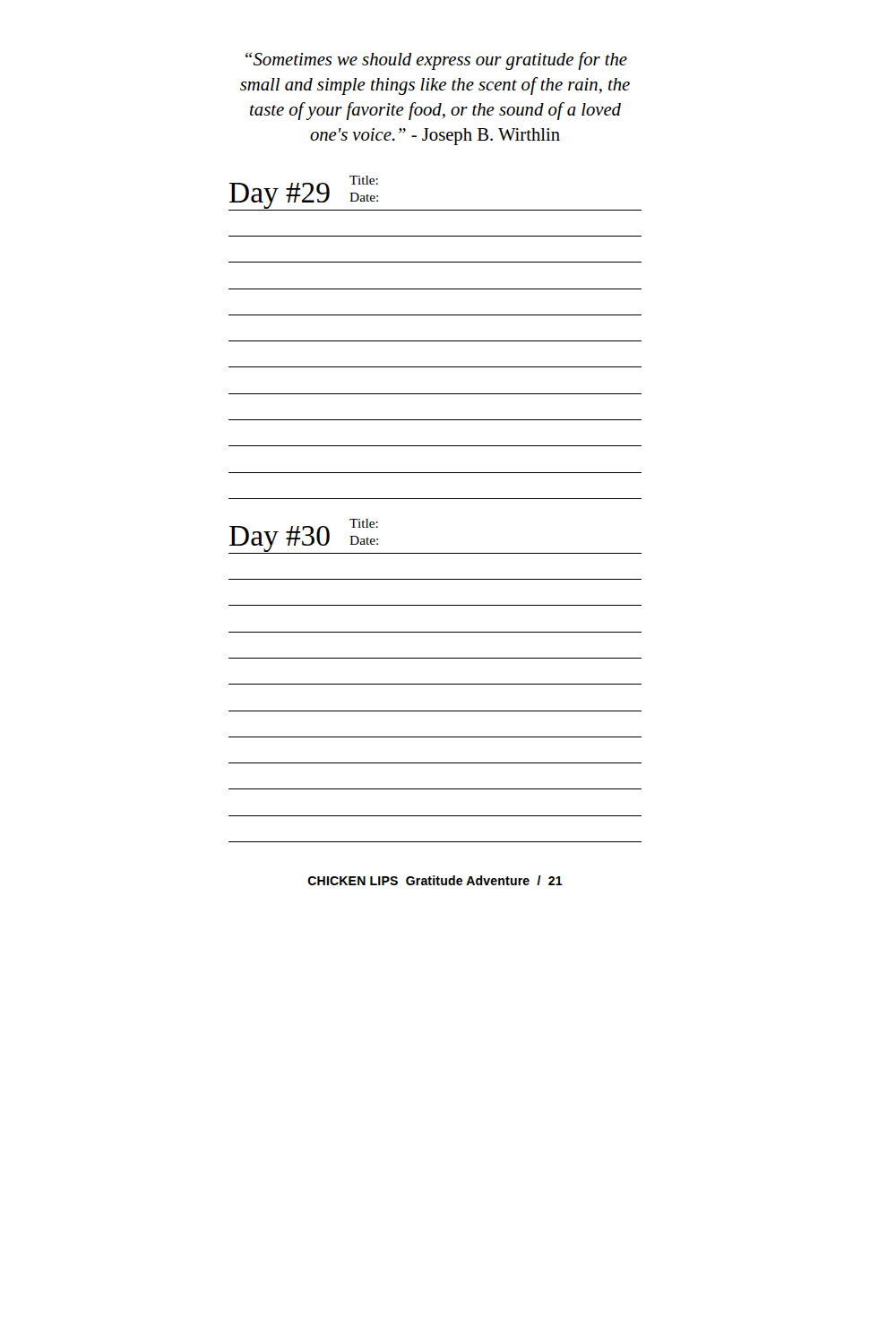“Sometimes we should express our gratitude for the small and simple things like the scent of the rain, the taste of your favorite food, or the sound of a loved one's voice.” - Joseph B. Wirthlin
Day #29
Title:
Date:
Day #30
Title:
Date:
CHICKEN LIPS Gratitude Adventure / 21